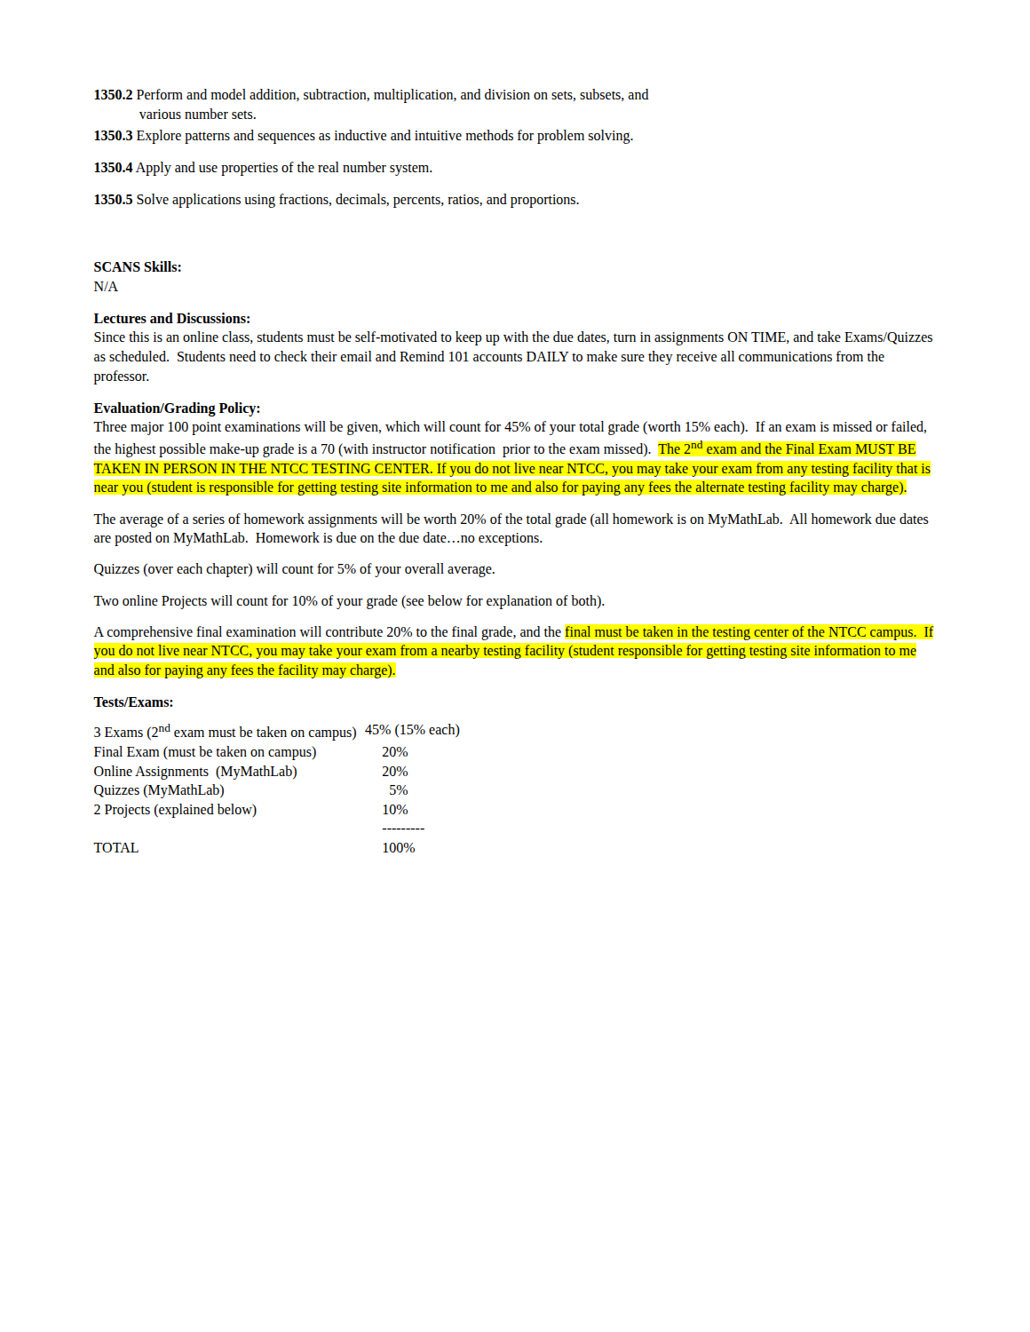1350.2 Perform and model addition, subtraction, multiplication, and division on sets, subsets, and various number sets.
1350.3 Explore patterns and sequences as inductive and intuitive methods for problem solving.
1350.4 Apply and use properties of the real number system.
1350.5 Solve applications using fractions, decimals, percents, ratios, and proportions.
SCANS Skills:
N/A
Lectures and Discussions:
Since this is an online class, students must be self-motivated to keep up with the due dates, turn in assignments ON TIME, and take Exams/Quizzes as scheduled. Students need to check their email and Remind 101 accounts DAILY to make sure they receive all communications from the professor.
Evaluation/Grading Policy:
Three major 100 point examinations will be given, which will count for 45% of your total grade (worth 15% each). If an exam is missed or failed, the highest possible make-up grade is a 70 (with instructor notification prior to the exam missed). The 2nd exam and the Final Exam MUST BE TAKEN IN PERSON IN THE NTCC TESTING CENTER. If you do not live near NTCC, you may take your exam from any testing facility that is near you (student is responsible for getting testing site information to me and also for paying any fees the alternate testing facility may charge).
The average of a series of homework assignments will be worth 20% of the total grade (all homework is on MyMathLab. All homework due dates are posted on MyMathLab. Homework is due on the due date…no exceptions.
Quizzes (over each chapter) will count for 5% of your overall average.
Two online Projects will count for 10% of your grade (see below for explanation of both).
A comprehensive final examination will contribute 20% to the final grade, and the final must be taken in the testing center of the NTCC campus. If you do not live near NTCC, you may take your exam from a nearby testing facility (student responsible for getting testing site information to me and also for paying any fees the facility may charge).
Tests/Exams:
| 3 Exams (2 nd exam must be taken on campus) | 45% (15% each) |
| Final Exam (must be taken on campus) | 20% |
| Online Assignments (MyMathLab) | 20% |
| Quizzes (MyMathLab) | 5% |
| 2 Projects (explained below) | 10% |
| | --------- |
| TOTAL | 100% |